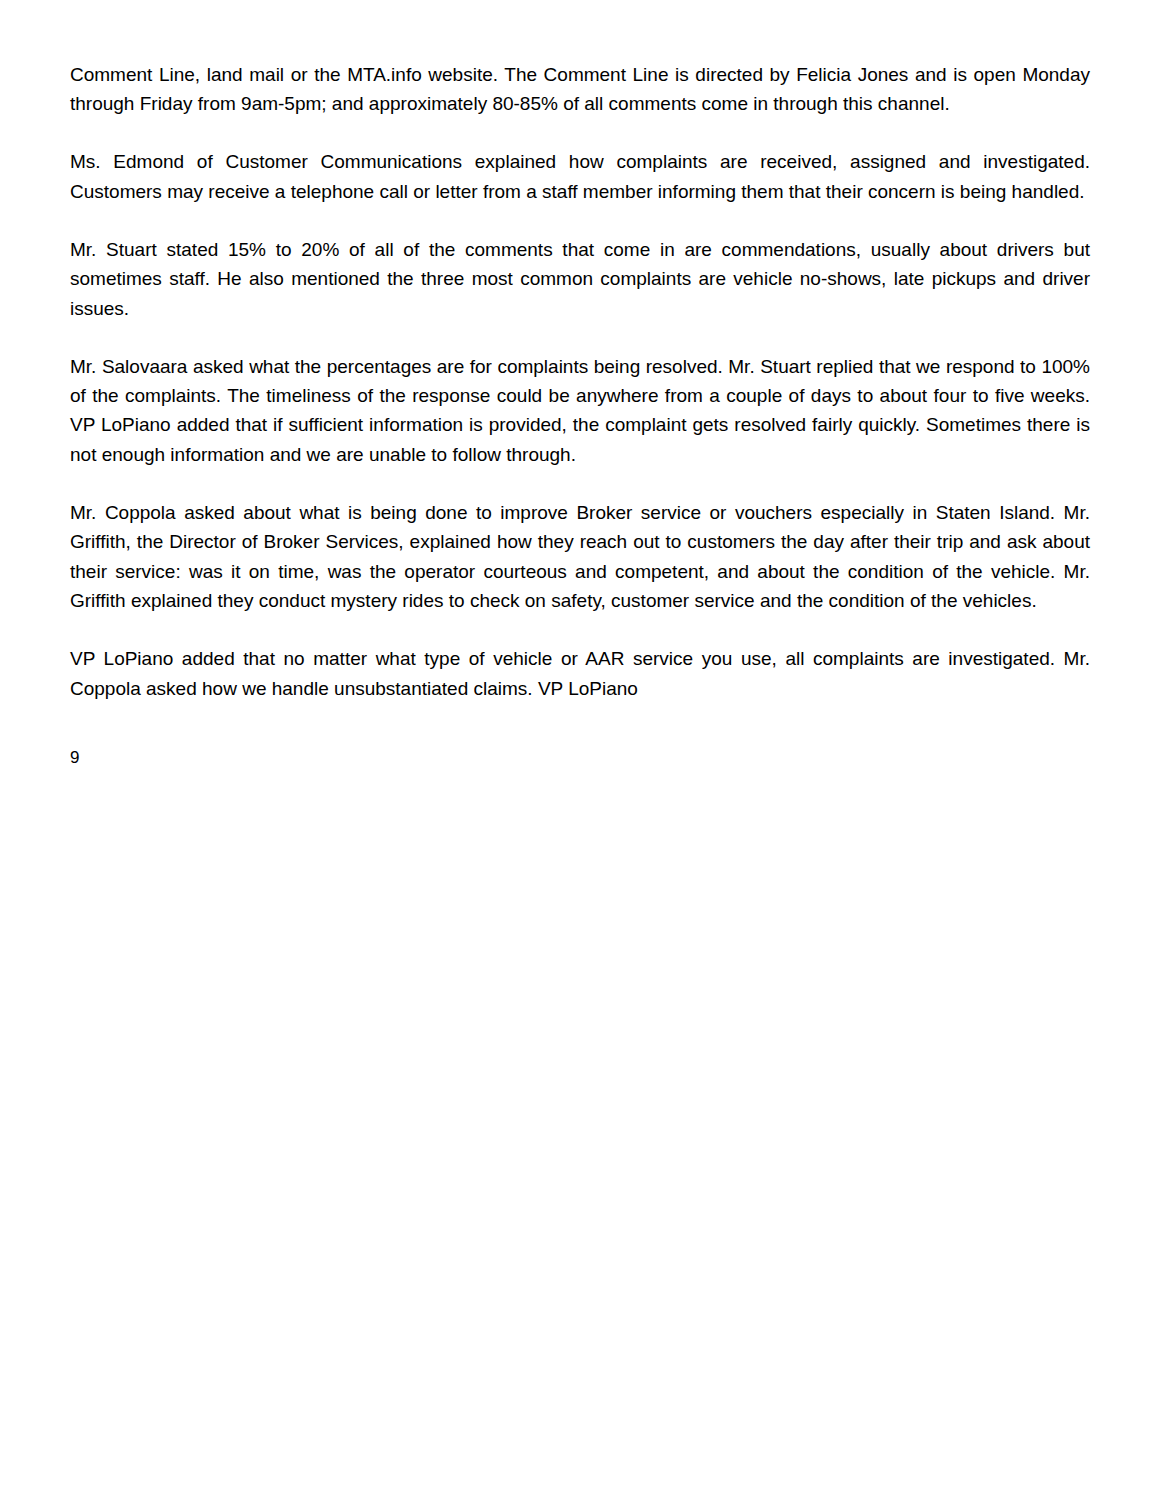Comment Line, land mail or the MTA.info website. The Comment Line is directed by Felicia Jones and is open Monday through Friday from 9am-5pm; and approximately 80-85% of all comments come in through this channel.
Ms. Edmond of Customer Communications explained how complaints are received, assigned and investigated. Customers may receive a telephone call or letter from a staff member informing them that their concern is being handled.
Mr. Stuart stated 15% to 20% of all of the comments that come in are commendations, usually about drivers but sometimes staff. He also mentioned the three most common complaints are vehicle no-shows, late pickups and driver issues.
Mr. Salovaara asked what the percentages are for complaints being resolved. Mr. Stuart replied that we respond to 100% of the complaints. The timeliness of the response could be anywhere from a couple of days to about four to five weeks. VP LoPiano added that if sufficient information is provided, the complaint gets resolved fairly quickly. Sometimes there is not enough information and we are unable to follow through.
Mr. Coppola asked about what is being done to improve Broker service or vouchers especially in Staten Island. Mr. Griffith, the Director of Broker Services, explained how they reach out to customers the day after their trip and ask about their service: was it on time, was the operator courteous and competent, and about the condition of the vehicle. Mr. Griffith explained they conduct mystery rides to check on safety, customer service and the condition of the vehicles.
VP LoPiano added that no matter what type of vehicle or AAR service you use, all complaints are investigated. Mr. Coppola asked how we handle unsubstantiated claims. VP LoPiano
9